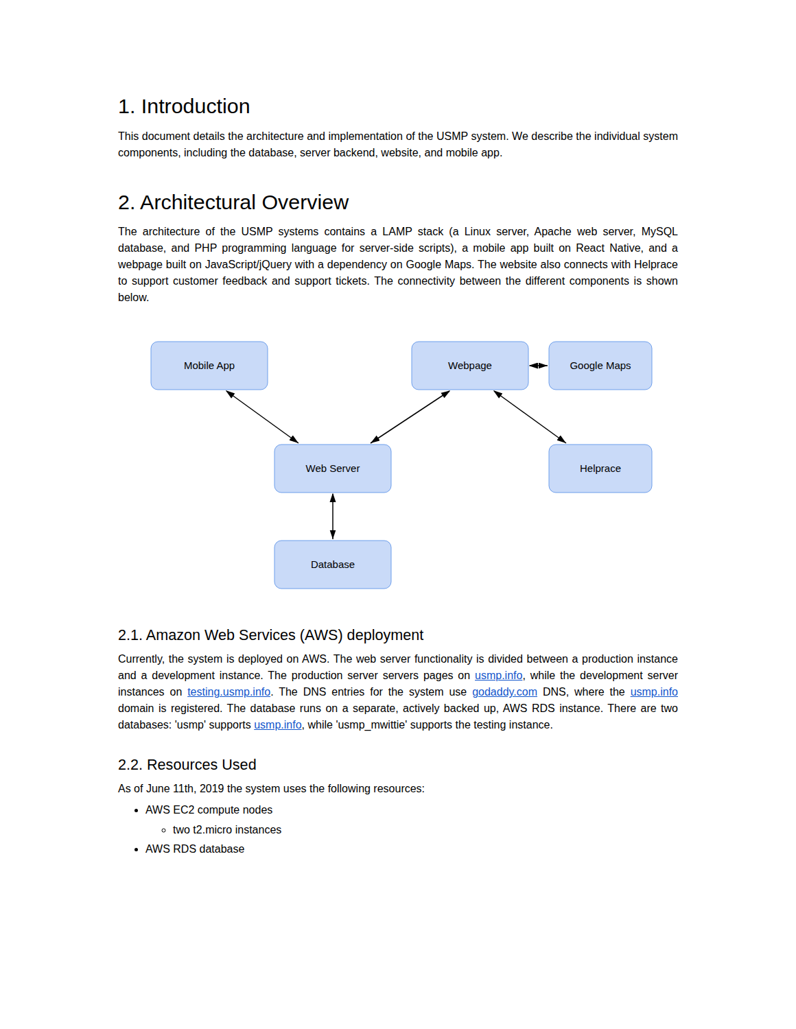1. Introduction
This document details the architecture and implementation of the USMP system. We describe the individual system components, including the database, server backend, website, and mobile app.
2. Architectural Overview
The architecture of the USMP systems contains a LAMP stack (a Linux server, Apache web server, MySQL database, and PHP programming language for server-side scripts), a mobile app built on React Native, and a webpage built on JavaScript/jQuery with a dependency on Google Maps. The website also connects with Helprace to support customer feedback and support tickets. The connectivity between the different components is shown below.
Mobile App Webpage Google Maps Helprace Web Server Database
2.1. Amazon Web Services (AWS) deployment
Currently, the system is deployed on AWS. The web server functionality is divided between a production instance and a development instance. The production server servers pages on usmp.info, while the development server instances on testing.usmp.info. The DNS entries for the system use godaddy.com DNS, where the usmp.info domain is registered. The database runs on a separate, actively backed up, AWS RDS instance. There are two databases: 'usmp' supports usmp.info, while 'usmp_mwittie' supports the testing instance.
2.2. Resources Used
As of June 11th, 2019 the system uses the following resources:
AWS EC2 compute nodes
two t2.micro instances
AWS RDS database